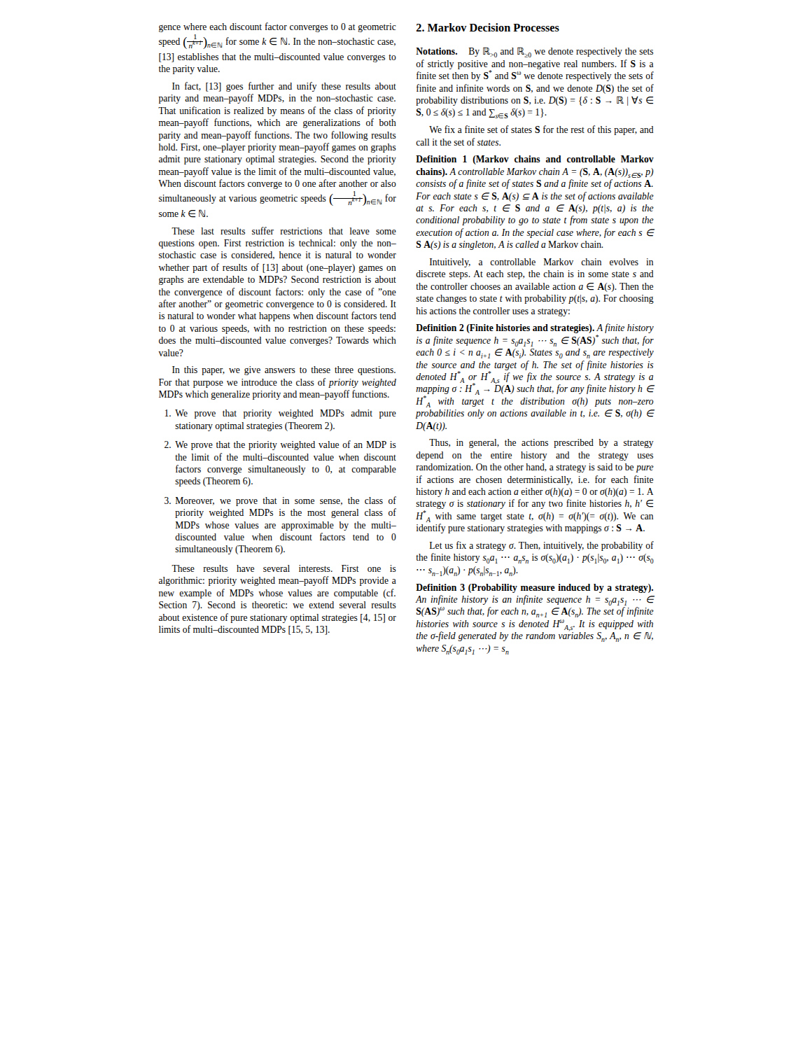gence where each discount factor converges to 0 at geometric speed (1 nk+1)n∈ℕ for some k ∈ ℕ. In the non–stochastic case, [13] establishes that the multi–discounted value converges to the parity value.
In fact, [13] goes further and unify these results about parity and mean–payoff MDPs, in the non–stochastic case. That unification is realized by means of the class of priority mean–payoff functions, which are generalizations of both parity and mean–payoff functions. The two following results hold. First, one–player priority mean–payoff games on graphs admit pure stationary optimal strategies. Second the priority mean–payoff value is the limit of the multi–discounted value, When discount factors converge to 0 one after another or also simultaneously at various geometric speeds (1 nk+1)n∈ℕ for some k ∈ ℕ.
These last results suffer restrictions that leave some questions open. First restriction is technical: only the non–stochastic case is considered, hence it is natural to wonder whether part of results of [13] about (one–player) games on graphs are extendable to MDPs? Second restriction is about the convergence of discount factors: only the case of ”one after another” or geometric convergence to 0 is considered. It is natural to wonder what happens when discount factors tend to 0 at various speeds, with no restriction on these speeds: does the multi–discounted value converges? Towards which value?
In this paper, we give answers to these three questions. For that purpose we introduce the class of priority weighted MDPs which generalize priority and mean–payoff functions.
We prove that priority weighted MDPs admit pure stationary optimal strategies (Theorem 2).
We prove that the priority weighted value of an MDP is the limit of the multi–discounted value when discount factors converge simultaneously to 0, at comparable speeds (Theorem 6).
Moreover, we prove that in some sense, the class of priority weighted MDPs is the most general class of MDPs whose values are approximable by the multi–discounted value when discount factors tend to 0 simultaneously (Theorem 6).
These results have several interests. First one is algorithmic: priority weighted mean–payoff MDPs provide a new example of MDPs whose values are computable (cf. Section 7). Second is theoretic: we extend several results about existence of pure stationary optimal strategies [4, 15] or limits of multi–discounted MDPs [15, 5, 13].
2. Markov Decision Processes
Notations. By ℝ>0 and ℝ≥0 we denote respectively the sets of strictly positive and non–negative real numbers. If S is a finite set then by S* and Sω we denote respectively the sets of finite and infinite words on S, and we denote D(S) the set of probability distributions on S, i.e. D(S) = {δ : S → ℝ | ∀s ∈ S, 0 ≤ δ(s) ≤ 1 and ∑s∈S δ(s) = 1}.
We fix a finite set of states S for the rest of this paper, and call it the set of states.
Definition 1 (Markov chains and controllable Markov chains). A controllable Markov chain A = (S, A, (A(s))s∈S, p) consists of a finite set of states S and a finite set of actions A. For each state s ∈ S, A(s) ⊆ A is the set of actions available at s. For each s, t ∈ S and a ∈ A(s), p(t|s, a) is the conditional probability to go to state t from state s upon the execution of action a. In the special case where, for each s ∈ S A(s) is a singleton, A is called a Markov chain.
Intuitively, a controllable Markov chain evolves in discrete steps. At each step, the chain is in some state s and the controller chooses an available action a ∈ A(s). Then the state changes to state t with probability p(t|s, a). For choosing his actions the controller uses a strategy:
Definition 2 (Finite histories and strategies). A finite history is a finite sequence h = s0a1s1 ⋯ sn ∈ S(AS)* such that, for each 0 ≤ i < n ai+1 ∈ A(si). States s0 and sn are respectively the source and the target of h. The set of finite histories is denoted H*A or H*A,s if we fix the source s. A strategy is a mapping σ : H*A → D(A) such that, for any finite history h ∈ H*A with target t the distribution σ(h) puts non–zero probabilities only on actions available in t, i.e. ∈ S, σ(h) ∈ D(A(t)).
Thus, in general, the actions prescribed by a strategy depend on the entire history and the strategy uses randomization. On the other hand, a strategy is said to be pure if actions are chosen deterministically, i.e. for each finite history h and each action a either σ(h)(a) = 0 or σ(h)(a) = 1. A strategy σ is stationary if for any two finite histories h, h′ ∈ H*A with same target state t, σ(h) = σ(h′)(= σ(t)). We can identify pure stationary strategies with mappings σ : S → A.
Let us fix a strategy σ. Then, intuitively, the probability of the finite history s0a1 ⋯ ansn is σ(s0)(a1) · p(s1|s0, a1) ⋯ σ(s0 ⋯ sn−1)(an) · p(sn|sn−1, an).
Definition 3 (Probability measure induced by a strategy). An infinite history is an infinite sequence h = s0a1s1 ⋯ ∈ S(AS)ω such that, for each n, an+1 ∈ A(sn). The set of infinite histories with source s is denoted HωA,s. It is equipped with the σ-field generated by the random variables Sn, An, n ∈ ℕ, where Sn(s0a1s1 ⋯) = sn